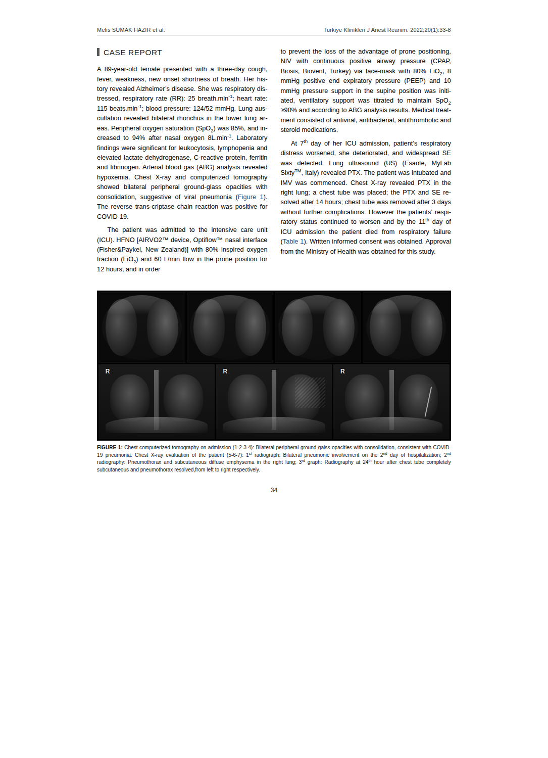Melis SUMAK HAZIR et al.
Turkiye Klinikleri J Anest Reanim. 2022;20(1):33-8
CASE REPORT
A 89-year-old female presented with a three-day cough, fever, weakness, new onset shortness of breath. Her history revealed Alzheimer’s disease. She was respiratory distressed, respiratory rate (RR): 25 breath.min-1; heart rate: 115 beats.min-1; blood pressure: 124/52 mmHg. Lung auscultation revealed bilateral rhonchus in the lower lung areas. Peripheral oxygen saturation (SpO2) was 85%, and increased to 94% after nasal oxygen 8L.min-1. Laboratory findings were significant for leukocytosis, lymphopenia and elevated lactate dehydrogenase, C-reactive protein, ferritin and fibrinogen. Arterial blood gas (ABG) analysis revealed hypoxemia. Chest X-ray and computerized tomography showed bilateral peripheral ground-glass opacities with consolidation, suggestive of viral pneumonia (Figure 1). The reverse trans-criptase chain reaction was positive for COVID-19.
The patient was admitted to the intensive care unit (ICU). HFNO [AIRVO2™ device, Optiflow™ nasal interface (Fisher&Paykel, New Zealand)] with 80% inspired oxygen fraction (FiO2) and 60 L/min flow in the prone position for 12 hours, and in order
to prevent the loss of the advantage of prone positioning, NIV with continuous positive airway pressure (CPAP, Biosis, Biovent, Turkey) via face-mask with 80% FiO2, 8 mmHg positive end expiratory pressure (PEEP) and 10 mmHg pressure support in the supine position was initiated, ventilatory support was titrated to maintain SpO2 ≥90% and according to ABG analysis results. Medical treatment consisted of antiviral, antibacterial, antithrombotic and steroid medications.
At 7th day of her ICU admission, patient’s respiratory distress worsened, she deteriorated, and widespread SE was detected. Lung ultrasound (US) (Esaote, MyLab SixtyTM, Italy) revealed PTX. The patient was intubated and IMV was commenced. Chest X-ray revealed PTX in the right lung; a chest tube was placed; the PTX and SE resolved after 14 hours; chest tube was removed after 3 days without further complications. However the patients’ respiratory status continued to worsen and by the 11th day of ICU admission the patient died from respiratory failure (Table 1). Written informed consent was obtained. Approval from the Ministry of Health was obtained for this study.
R
R
R
FIGURE 1: Chest computerized tomography on admission (1-2-3-4): Bilateral peripheral ground-galss opacities with consolidation, consistent with COVID-19 pneumonia. Chest X-ray evaluation of the patient (5-6-7): 1st radiograph: Bilateral pneumonic involvement on the 2nd day of hospilalization; 2nd radiography: Pneumothorax and subcutaneous diffuse emphysema in the right lung; 3rd graph: Radiography at 24th hour after chest tube completely subcutaneous and pneumothorax resolved,from left to right respectively.
34